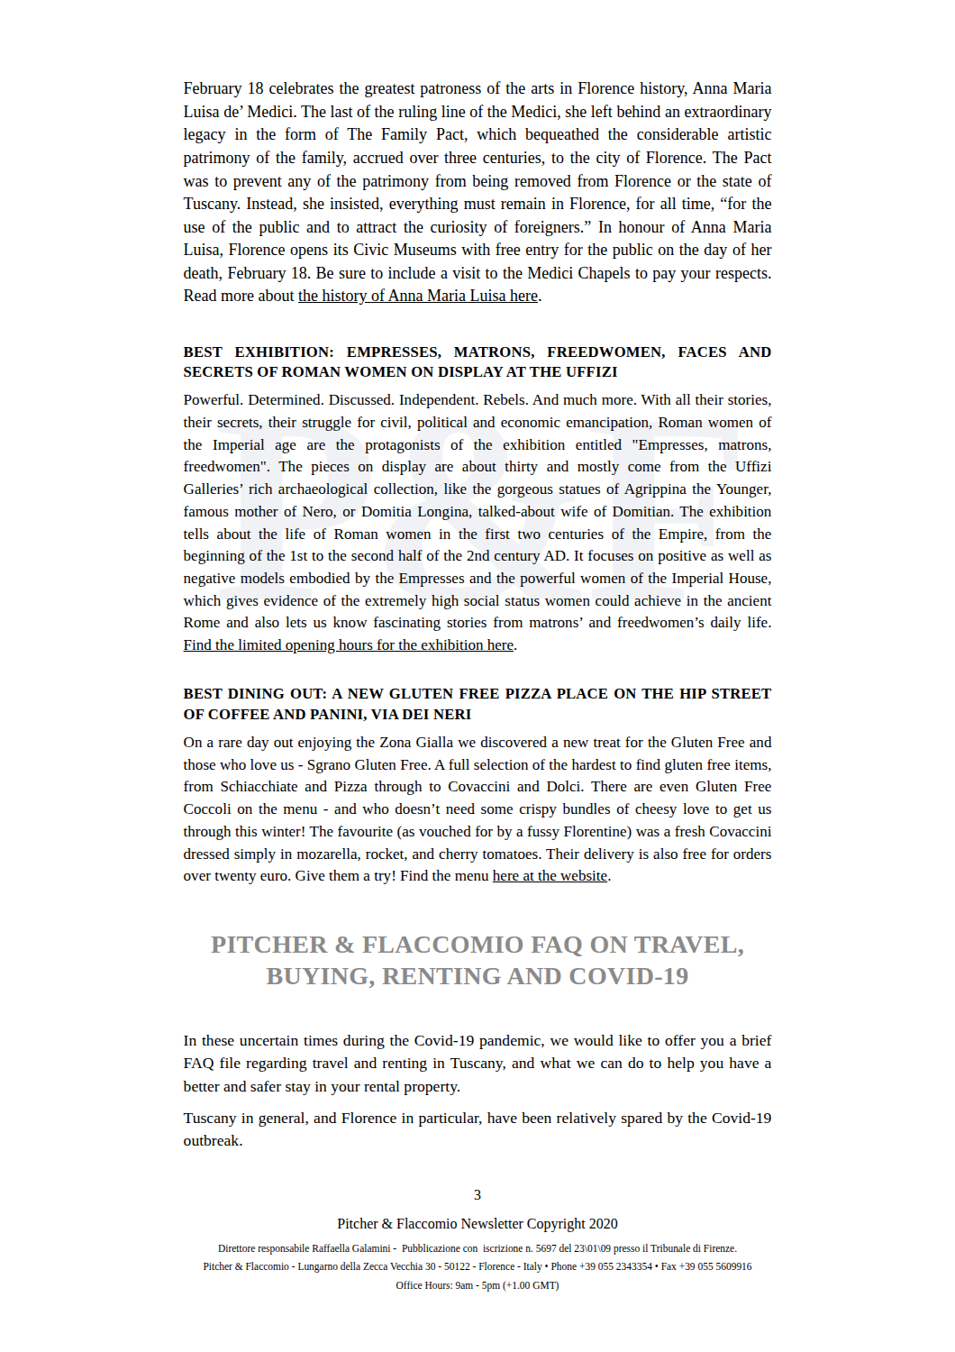P&F
February 18 celebrates the greatest patroness of the arts in Florence history, Anna Maria Luisa de’ Medici. The last of the ruling line of the Medici, she left behind an extraordinary legacy in the form of The Family Pact, which bequeathed the considerable artistic patrimony of the family, accrued over three centuries, to the city of Florence. The Pact was to prevent any of the patrimony from being removed from Florence or the state of Tuscany. Instead, she insisted, everything must remain in Florence, for all time, “for the use of the public and to attract the curiosity of foreigners.” In honour of Anna Maria Luisa, Florence opens its Civic Museums with free entry for the public on the day of her death, February 18. Be sure to include a visit to the Medici Chapels to pay your respects. Read more about the history of Anna Maria Luisa here.
BEST EXHIBITION: EMPRESSES, MATRONS, FREEDWOMEN, FACES AND SECRETS OF ROMAN WOMEN ON DISPLAY AT THE UFFIZI
Powerful. Determined. Discussed. Independent. Rebels. And much more. With all their stories, their secrets, their struggle for civil, political and economic emancipation, Roman women of the Imperial age are the protagonists of the exhibition entitled "Empresses, matrons, freedwomen". The pieces on display are about thirty and mostly come from the Uffizi Galleries’ rich archaeological collection, like the gorgeous statues of Agrippina the Younger, famous mother of Nero, or Domitia Longina, talked-about wife of Domitian. The exhibition tells about the life of Roman women in the first two centuries of the Empire, from the beginning of the 1st to the second half of the 2nd century AD. It focuses on positive as well as negative models embodied by the Empresses and the powerful women of the Imperial House, which gives evidence of the extremely high social status women could achieve in the ancient Rome and also lets us know fascinating stories from matrons’ and freedwomen’s daily life. Find the limited opening hours for the exhibition here.
BEST DINING OUT: A NEW GLUTEN FREE PIZZA PLACE ON THE HIP STREET OF COFFEE AND PANINI, VIA DEI NERI
On a rare day out enjoying the Zona Gialla we discovered a new treat for the Gluten Free and those who love us - Sgrano Gluten Free. A full selection of the hardest to find gluten free items, from Schiacchiate and Pizza through to Covaccini and Dolci. There are even Gluten Free Coccoli on the menu - and who doesn’t need some crispy bundles of cheesy love to get us through this winter! The favourite (as vouched for by a fussy Florentine) was a fresh Covaccini dressed simply in mozarella, rocket, and cherry tomatoes. Their delivery is also free for orders over twenty euro. Give them a try! Find the menu here at the website.
PITCHER & FLACCOMIO FAQ ON TRAVEL, BUYING, RENTING AND COVID-19
In these uncertain times during the Covid-19 pandemic, we would like to offer you a brief FAQ file regarding travel and renting in Tuscany, and what we can do to help you have a better and safer stay in your rental property.
Tuscany in general, and Florence in particular, have been relatively spared by the Covid-19 outbreak.
3
Pitcher & Flaccomio Newsletter Copyright 2020
Direttore responsabile Raffaella Galamini - Pubblicazione con iscrizione n. 5697 del 23\01\09 presso il Tribunale di Firenze.
Pitcher & Flaccomio - Lungarno della Zecca Vecchia 30 - 50122 - Florence - Italy • Phone +39 055 2343354 • Fax +39 055 5609916
Office Hours: 9am - 5pm (+1.00 GMT)